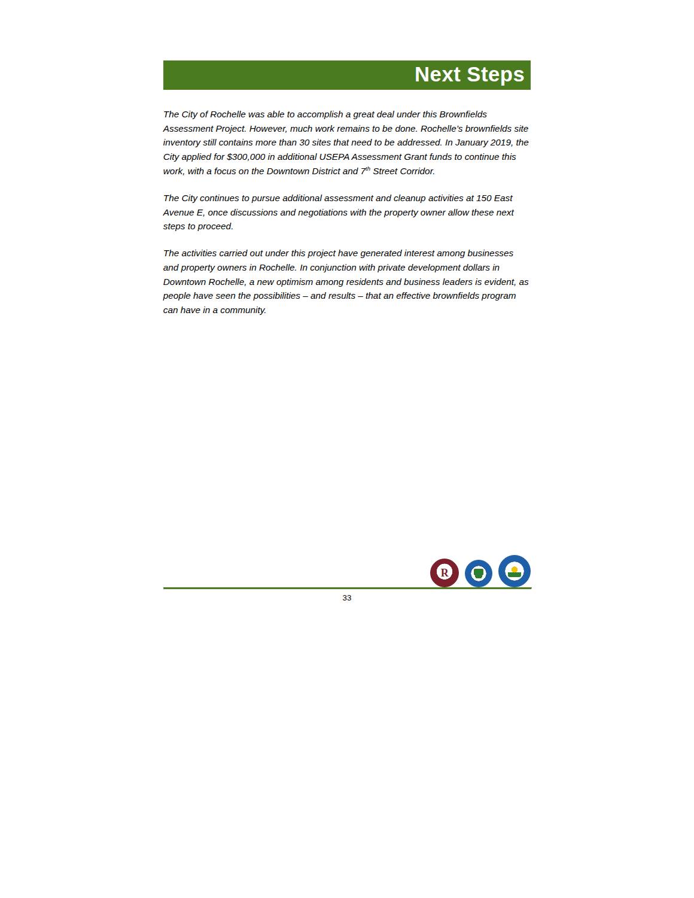Next Steps
The City of Rochelle was able to accomplish a great deal under this Brownfields Assessment Project. However, much work remains to be done. Rochelle’s brownfields site inventory still contains more than 30 sites that need to be addressed. In January 2019, the City applied for $300,000 in additional USEPA Assessment Grant funds to continue this work, with a focus on the Downtown District and 7th Street Corridor.
The City continues to pursue additional assessment and cleanup activities at 150 East Avenue E, once discussions and negotiations with the property owner allow these next steps to proceed.
The activities carried out under this project have generated interest among businesses and property owners in Rochelle. In conjunction with private development dollars in Downtown Rochelle, a new optimism among residents and business leaders is evident, as people have seen the possibilities – and results – that an effective brownfields program can have in a community.
33